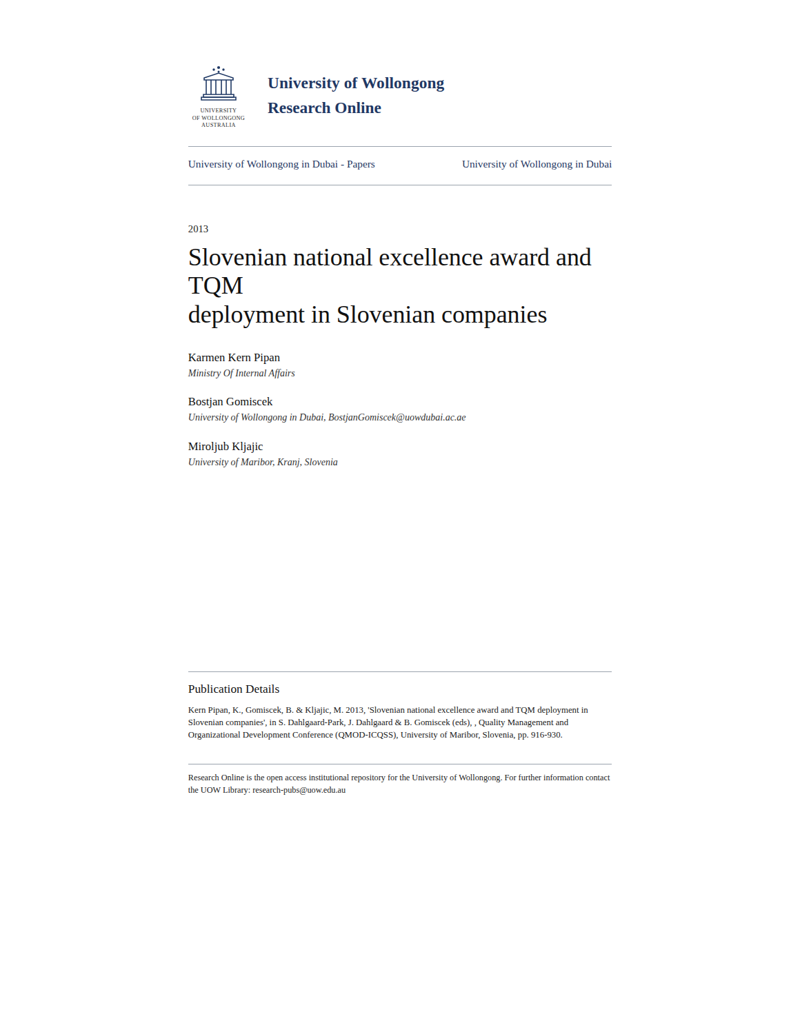University
of Wollongong
Australia
University of Wollongong
Research Online
University of Wollongong in Dubai - Papers
University of Wollongong in Dubai
2013
Slovenian national excellence award and TQM
deployment in Slovenian companies
Karmen Kern Pipan
Ministry Of Internal Affairs
Bostjan Gomiscek
University of Wollongong in Dubai, BostjanGomiscek@uowdubai.ac.ae
Miroljub Kljajic
University of Maribor, Kranj, Slovenia
Publication Details
Kern Pipan, K., Gomiscek, B. & Kljajic, M. 2013, 'Slovenian national excellence award and TQM deployment in Slovenian companies', in S. Dahlgaard-Park, J. Dahlgaard & B. Gomiscek (eds), , Quality Management and Organizational Development Conference (QMOD-ICQSS), University of Maribor, Slovenia, pp. 916-930.
Research Online is the open access institutional repository for the University of Wollongong. For further information contact the UOW Library: research-pubs@uow.edu.au